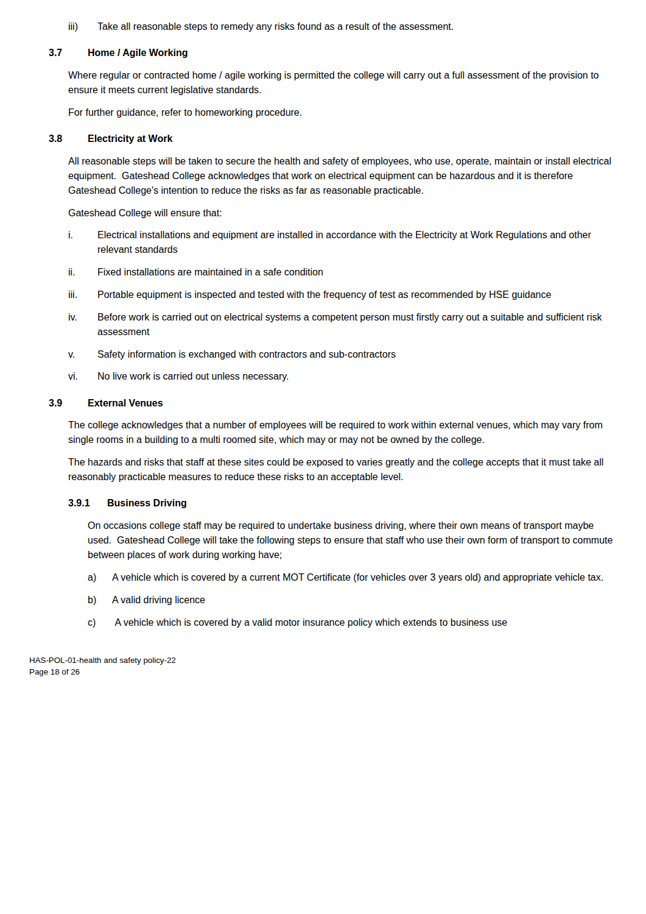iii) Take all reasonable steps to remedy any risks found as a result of the assessment.
3.7 Home / Agile Working
Where regular or contracted home / agile working is permitted the college will carry out a full assessment of the provision to ensure it meets current legislative standards.
For further guidance, refer to homeworking procedure.
3.8 Electricity at Work
All reasonable steps will be taken to secure the health and safety of employees, who use, operate, maintain or install electrical equipment. Gateshead College acknowledges that work on electrical equipment can be hazardous and it is therefore Gateshead College's intention to reduce the risks as far as reasonable practicable.
Gateshead College will ensure that:
i. Electrical installations and equipment are installed in accordance with the Electricity at Work Regulations and other relevant standards
ii. Fixed installations are maintained in a safe condition
iii. Portable equipment is inspected and tested with the frequency of test as recommended by HSE guidance
iv. Before work is carried out on electrical systems a competent person must firstly carry out a suitable and sufficient risk assessment
v. Safety information is exchanged with contractors and sub-contractors
vi. No live work is carried out unless necessary.
3.9 External Venues
The college acknowledges that a number of employees will be required to work within external venues, which may vary from single rooms in a building to a multi roomed site, which may or may not be owned by the college.
The hazards and risks that staff at these sites could be exposed to varies greatly and the college accepts that it must take all reasonably practicable measures to reduce these risks to an acceptable level.
3.9.1 Business Driving
On occasions college staff may be required to undertake business driving, where their own means of transport maybe used. Gateshead College will take the following steps to ensure that staff who use their own form of transport to commute between places of work during working have;
a) A vehicle which is covered by a current MOT Certificate (for vehicles over 3 years old) and appropriate vehicle tax.
b) A valid driving licence
c) A vehicle which is covered by a valid motor insurance policy which extends to business use
HAS-POL-01-health and safety policy-22
Page 18 of 26